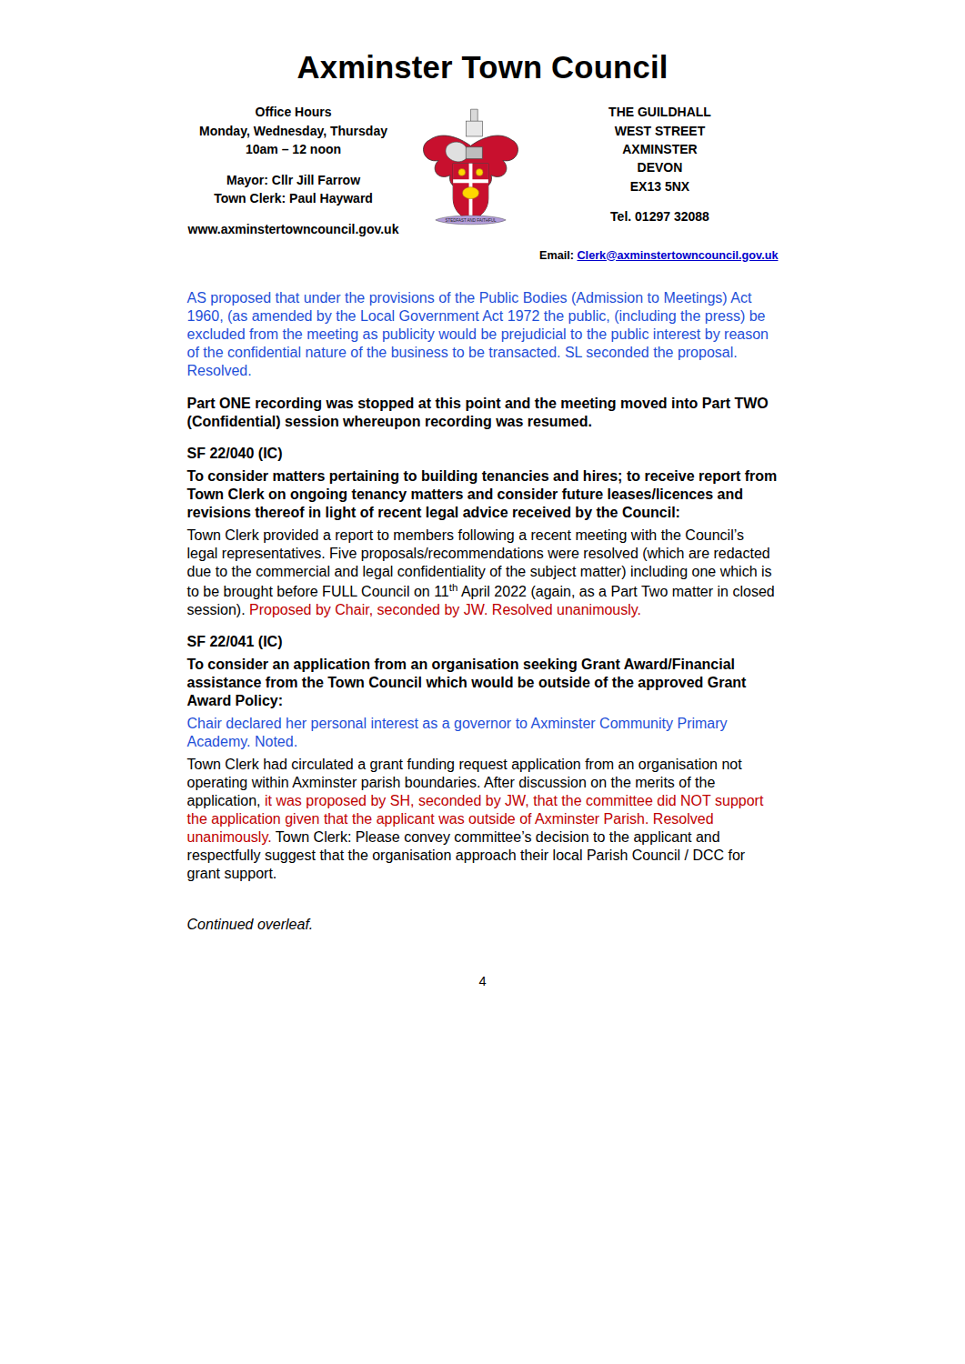Axminster Town Council
| Office Hours Monday, Wednesday, Thursday 10am – 12 noon Mayor: Cllr Jill Farrow Town Clerk: Paul Hayward www.axminstertowncouncil.gov.uk | | THE GUILDHALL WEST STREET AXMINSTER DEVON EX13 5NX Tel. 01297 32088 |
Email: Clerk@axminstertowncouncil.gov.uk
AS proposed that under the provisions of the Public Bodies (Admission to Meetings) Act 1960, (as amended by the Local Government Act 1972 the public, (including the press) be excluded from the meeting as publicity would be prejudicial to the public interest by reason of the confidential nature of the business to be transacted. SL seconded the proposal. Resolved.
Part ONE recording was stopped at this point and the meeting moved into Part TWO (Confidential) session whereupon recording was resumed.
SF 22/040 (IC)
To consider matters pertaining to building tenancies and hires; to receive report from Town Clerk on ongoing tenancy matters and consider future leases/licences and revisions thereof in light of recent legal advice received by the Council:
Town Clerk provided a report to members following a recent meeting with the Council’s legal representatives. Five proposals/recommendations were resolved (which are redacted due to the commercial and legal confidentiality of the subject matter) including one which is to be brought before FULL Council on 11th April 2022 (again, as a Part Two matter in closed session). Proposed by Chair, seconded by JW. Resolved unanimously.
SF 22/041 (IC)
To consider an application from an organisation seeking Grant Award/Financial assistance from the Town Council which would be outside of the approved Grant Award Policy:
Chair declared her personal interest as a governor to Axminster Community Primary Academy. Noted.
Town Clerk had circulated a grant funding request application from an organisation not operating within Axminster parish boundaries. After discussion on the merits of the application, it was proposed by SH, seconded by JW, that the committee did NOT support the application given that the applicant was outside of Axminster Parish. Resolved unanimously. Town Clerk: Please convey committee’s decision to the applicant and respectfully suggest that the organisation approach their local Parish Council / DCC for grant support.
Continued overleaf.
4